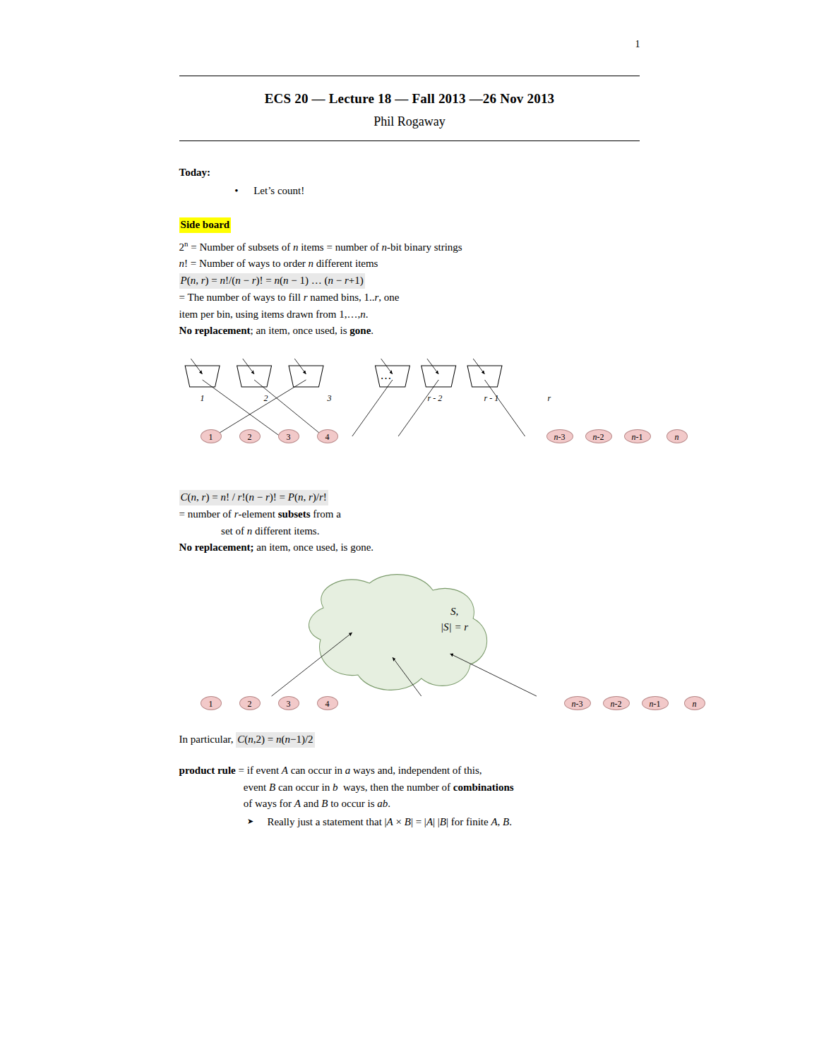1
ECS 20 — Lecture 18 — Fall 2013 —26 Nov 2013
Phil Rogaway
Today:
Let’s count!
Side board
2n = Number of subsets of n items = number of n-bit binary strings
n! = Number of ways to order n different items
P(n, r) = n!/(n − r)! = n(n − 1) … (n − r+1)
= The number of ways to fill r named bins, 1..r, one
item per bin, using items drawn from 1,…,n.
No replacement; an item, once used, is gone.
1
2
3
…
r - 2
r - 1
r
1
2
3
4
n-3
n-2
n-1
n
C(n, r) = n! / r!(n − r)! = P(n, r)/r!
= number of r-element subsets from a
set of n different items.
No replacement; an item, once used, is gone.
S,
|S| = r
1
2
3
4
n-3
n-2
n-1
n
In particular, C(n,2) = n(n−1)/2
product rule = if event A can occur in a ways and, independent of this,
event B can occur in b ways, then the number of combinations
of ways for A and B to occur is ab.
Really just a statement that |A × B| = |A| |B| for finite A, B.